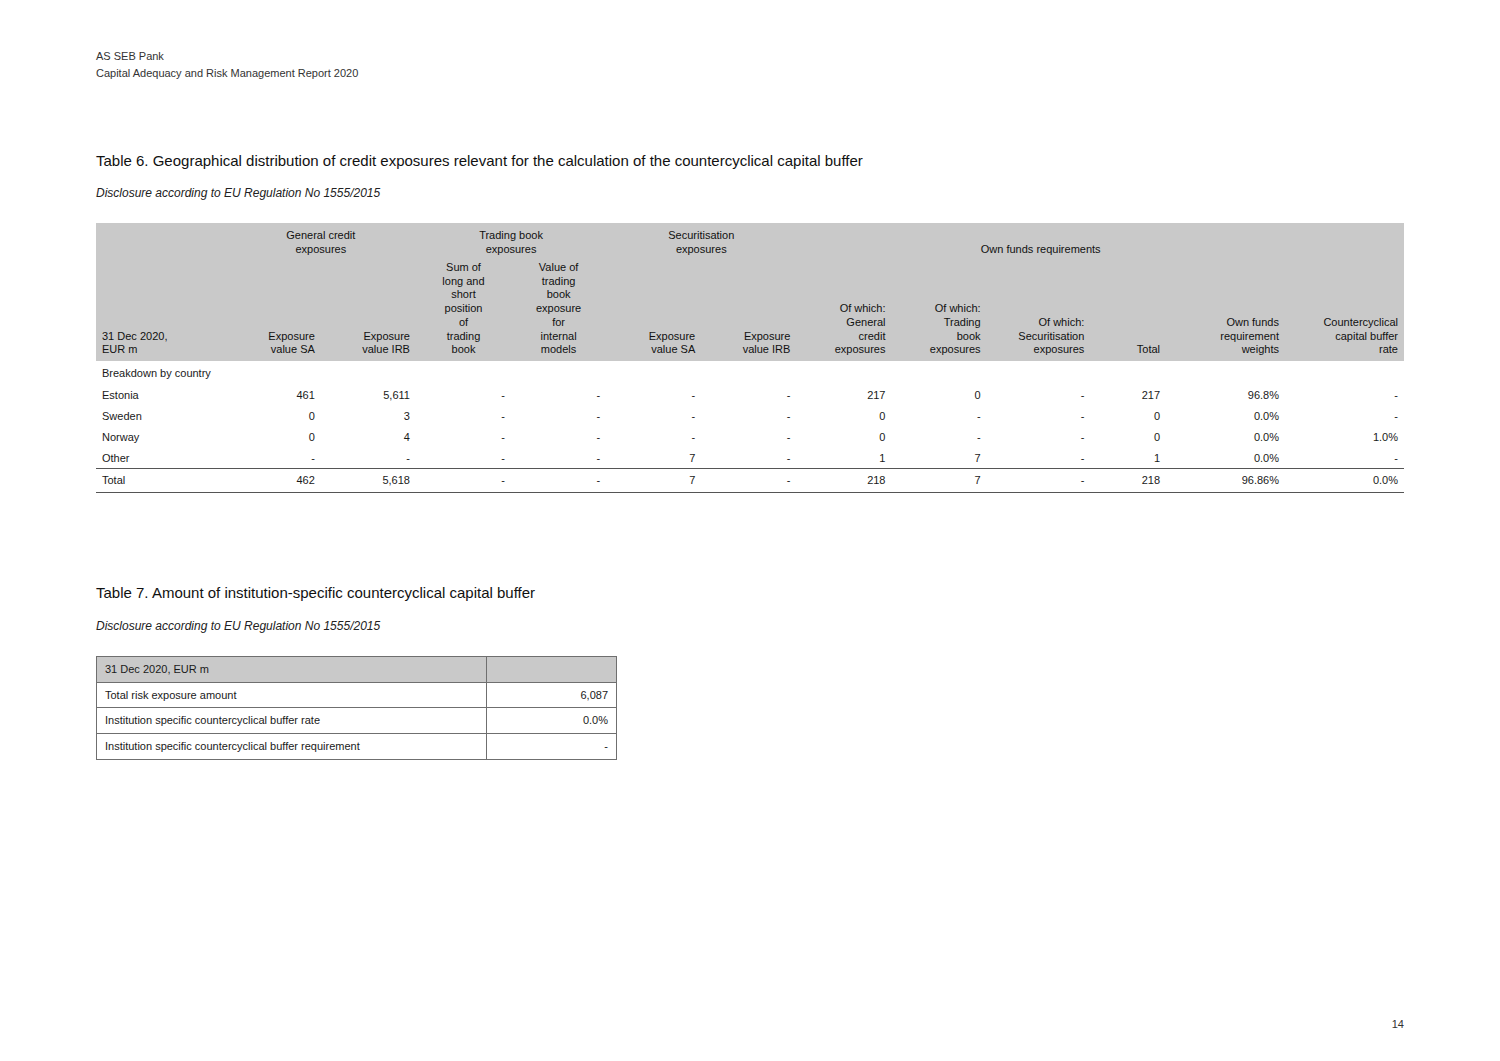AS SEB Pank
Capital Adequacy and Risk Management Report 2020
Table 6. Geographical distribution of credit exposures relevant for the calculation of the countercyclical capital buffer
Disclosure according to EU Regulation No 1555/2015
| | General credit exposures | Trading book exposures | Securitisation exposures | Own funds requirements | |
| --- | --- | --- | --- | --- | --- |
| 31 Dec 2020, EUR m | Exposure value SA | Exposure value IRB | Sum of long and short position of trading book | Value of trading book exposure for internal models | Exposure value SA | Exposure value IRB | Of which: General credit exposures | Of which: Trading book exposures | Of which: Securitisation exposures | Total | Own funds requirement weights | Countercyclical capital buffer rate |
| Breakdown by country |
| Estonia | 461 | 5,611 | - | - | - | - | 217 | 0 | - | 217 | 96.8% | - |
| Sweden | 0 | 3 | - | - | - | - | 0 | - | - | 0 | 0.0% | - |
| Norway | 0 | 4 | - | - | - | - | 0 | - | - | 0 | 0.0% | 1.0% |
| Other | - | - | - | - | 7 | - | 1 | 7 | - | 1 | 0.0% | - |
| Total | 462 | 5,618 | - | - | 7 | - | 218 | 7 | - | 218 | 96.86% | 0.0% |
Table 7. Amount of institution-specific countercyclical capital buffer
Disclosure according to EU Regulation No 1555/2015
| 31 Dec 2020, EUR m | |
| --- | --- |
| Total risk exposure amount | 6,087 |
| Institution specific countercyclical buffer rate | 0.0% |
| Institution specific countercyclical buffer requirement | - |
14